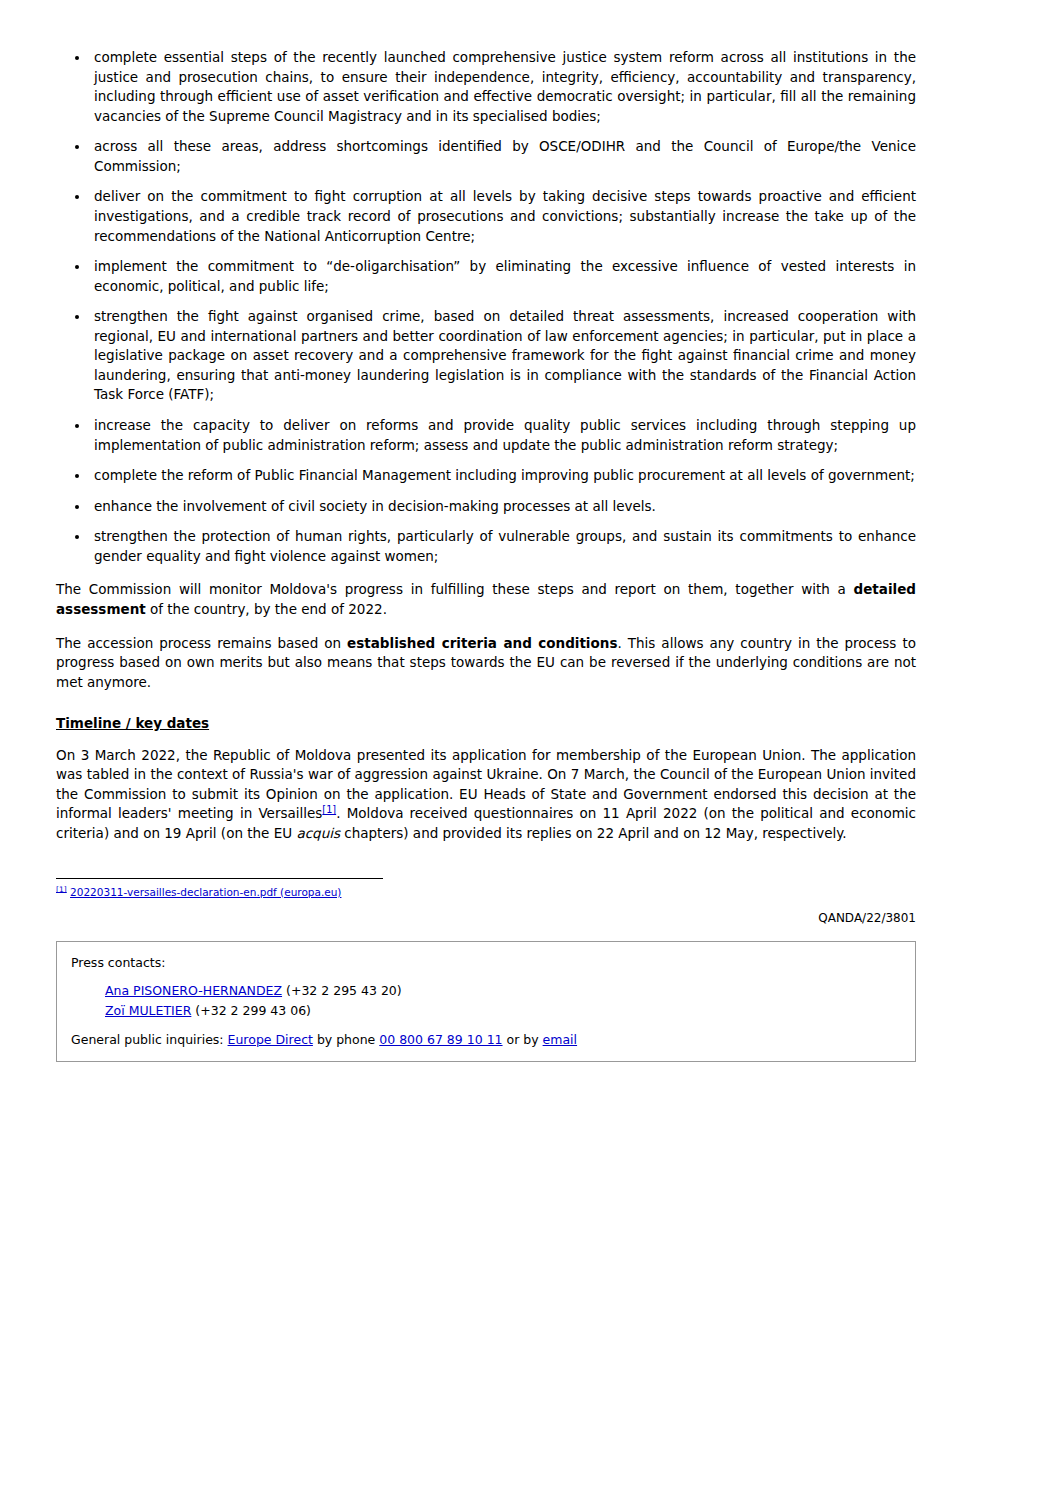complete essential steps of the recently launched comprehensive justice system reform across all institutions in the justice and prosecution chains, to ensure their independence, integrity, efficiency, accountability and transparency, including through efficient use of asset verification and effective democratic oversight; in particular, fill all the remaining vacancies of the Supreme Council Magistracy and in its specialised bodies;
across all these areas, address shortcomings identified by OSCE/ODIHR and the Council of Europe/the Venice Commission;
deliver on the commitment to fight corruption at all levels by taking decisive steps towards proactive and efficient investigations, and a credible track record of prosecutions and convictions; substantially increase the take up of the recommendations of the National Anticorruption Centre;
implement the commitment to “de-oligarchisation” by eliminating the excessive influence of vested interests in economic, political, and public life;
strengthen the fight against organised crime, based on detailed threat assessments, increased cooperation with regional, EU and international partners and better coordination of law enforcement agencies; in particular, put in place a legislative package on asset recovery and a comprehensive framework for the fight against financial crime and money laundering, ensuring that anti-money laundering legislation is in compliance with the standards of the Financial Action Task Force (FATF);
increase the capacity to deliver on reforms and provide quality public services including through stepping up implementation of public administration reform; assess and update the public administration reform strategy;
complete the reform of Public Financial Management including improving public procurement at all levels of government;
enhance the involvement of civil society in decision-making processes at all levels.
strengthen the protection of human rights, particularly of vulnerable groups, and sustain its commitments to enhance gender equality and fight violence against women;
The Commission will monitor Moldova's progress in fulfilling these steps and report on them, together with a detailed assessment of the country, by the end of 2022.
The accession process remains based on established criteria and conditions. This allows any country in the process to progress based on own merits but also means that steps towards the EU can be reversed if the underlying conditions are not met anymore.
Timeline / key dates
On 3 March 2022, the Republic of Moldova presented its application for membership of the European Union. The application was tabled in the context of Russia's war of aggression against Ukraine. On 7 March, the Council of the European Union invited the Commission to submit its Opinion on the application. EU Heads of State and Government endorsed this decision at the informal leaders' meeting in Versailles[1]. Moldova received questionnaires on 11 April 2022 (on the political and economic criteria) and on 19 April (on the EU acquis chapters) and provided its replies on 22 April and on 12 May, respectively.
[1] 20220311-versailles-declaration-en.pdf (europa.eu)
QANDA/22/3801
Press contacts:
Ana PISONERO-HERNANDEZ (+32 2 295 43 20)
Zoï MULETIER (+32 2 299 43 06)
General public inquiries: Europe Direct by phone 00 800 67 89 10 11 or by email